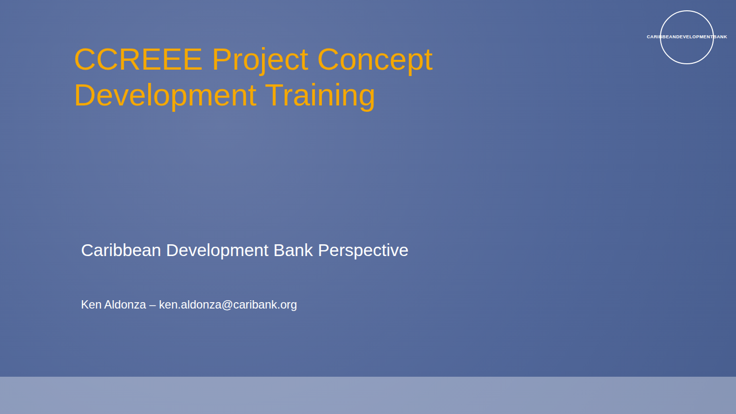CARIBBEAN DEVELOPMENT BANK
CCREEE Project Concept Development Training
Caribbean Development Bank Perspective
Ken Aldonza – ken.aldonza@caribank.org